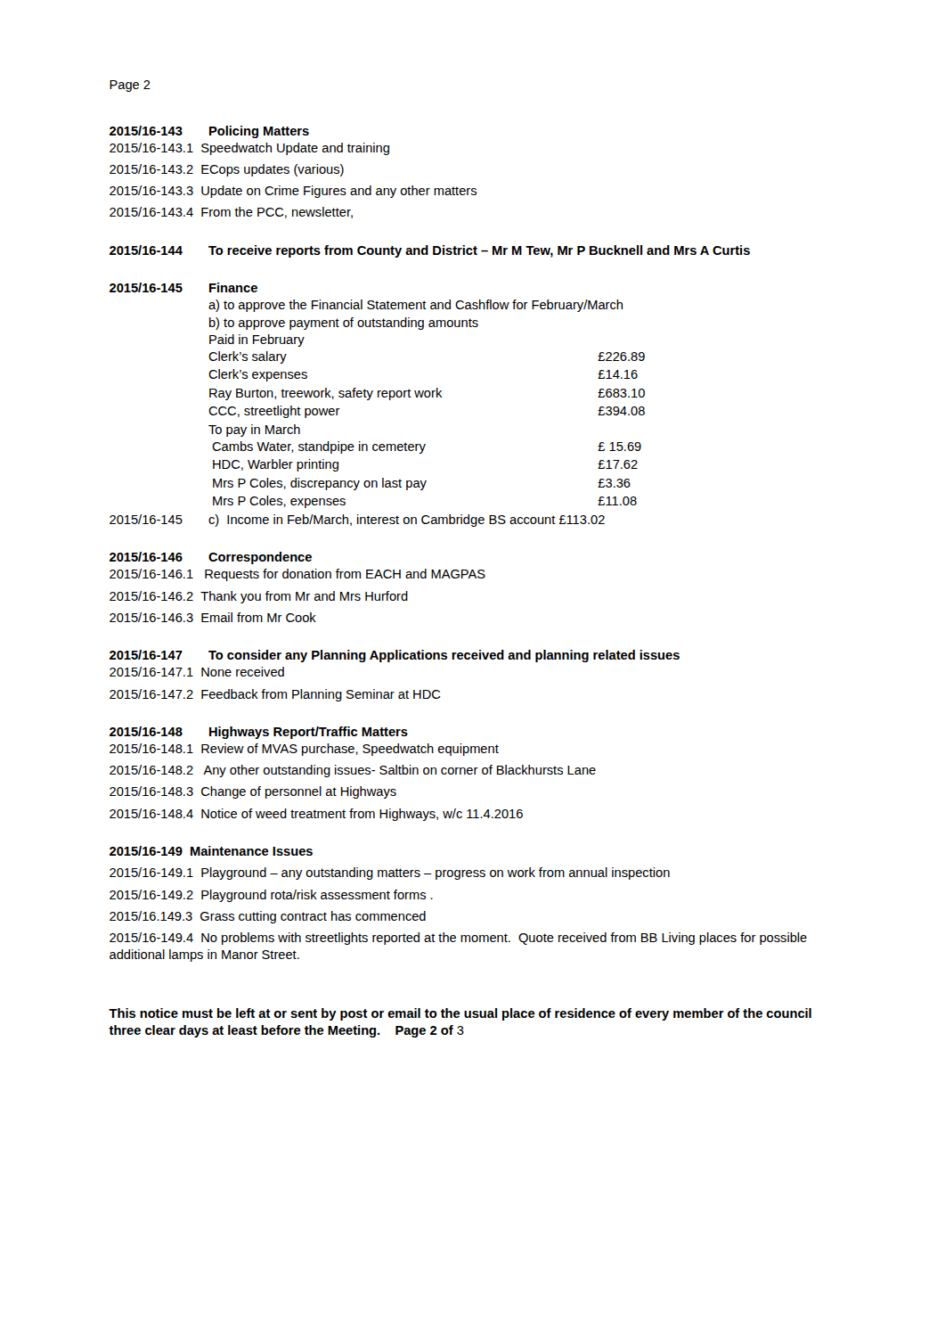Page 2
| 2015/16-143 | Policing Matters |
2015/16-143.1 Speedwatch Update and training
2015/16-143.2 ECops updates (various)
2015/16-143.3 Update on Crime Figures and any other matters
2015/16-143.4 From the PCC, newsletter,
| 2015/16-144 | To receive reports from County and District – Mr M Tew, Mr P Bucknell and Mrs A Curtis |
| 2015/16-145 | Finance |
a) to approve the Financial Statement and Cashflow for February/March
b) to approve payment of outstanding amounts
Paid in February
| Clerk’s salary | £226.89 |
| Clerk’s expenses | £14.16 |
| Ray Burton, treework, safety report work | £683.10 |
| CCC, streetlight power | £394.08 |
To pay in March
| Cambs Water, standpipe in cemetery | £ 15.69 |
| HDC, Warbler printing | £17.62 |
| Mrs P Coles, discrepancy on last pay | £3.36 |
| Mrs P Coles, expenses | £11.08 |
| 2015/16-145 | c) Income in Feb/March, interest on Cambridge BS account £113.02 |
| 2015/16-146 | Correspondence |
2015/16-146.1 Requests for donation from EACH and MAGPAS
2015/16-146.2 Thank you from Mr and Mrs Hurford
2015/16-146.3 Email from Mr Cook
| 2015/16-147 | To consider any Planning Applications received and planning related issues |
2015/16-147.1 None received
2015/16-147.2 Feedback from Planning Seminar at HDC
| 2015/16-148 | Highways Report/Traffic Matters |
2015/16-148.1 Review of MVAS purchase, Speedwatch equipment
2015/16-148.2 Any other outstanding issues- Saltbin on corner of Blackhursts Lane
2015/16-148.3 Change of personnel at Highways
2015/16-148.4 Notice of weed treatment from Highways, w/c 11.4.2016
2015/16-149 Maintenance Issues
2015/16-149.1 Playground – any outstanding matters – progress on work from annual inspection
2015/16-149.2 Playground rota/risk assessment forms .
2015/16.149.3 Grass cutting contract has commenced
2015/16-149.4 No problems with streetlights reported at the moment. Quote received from BB Living places for possible additional lamps in Manor Street.
This notice must be left at or sent by post or email to the usual place of residence of every member of the council three clear days at least before the Meeting. Page 2 of 3